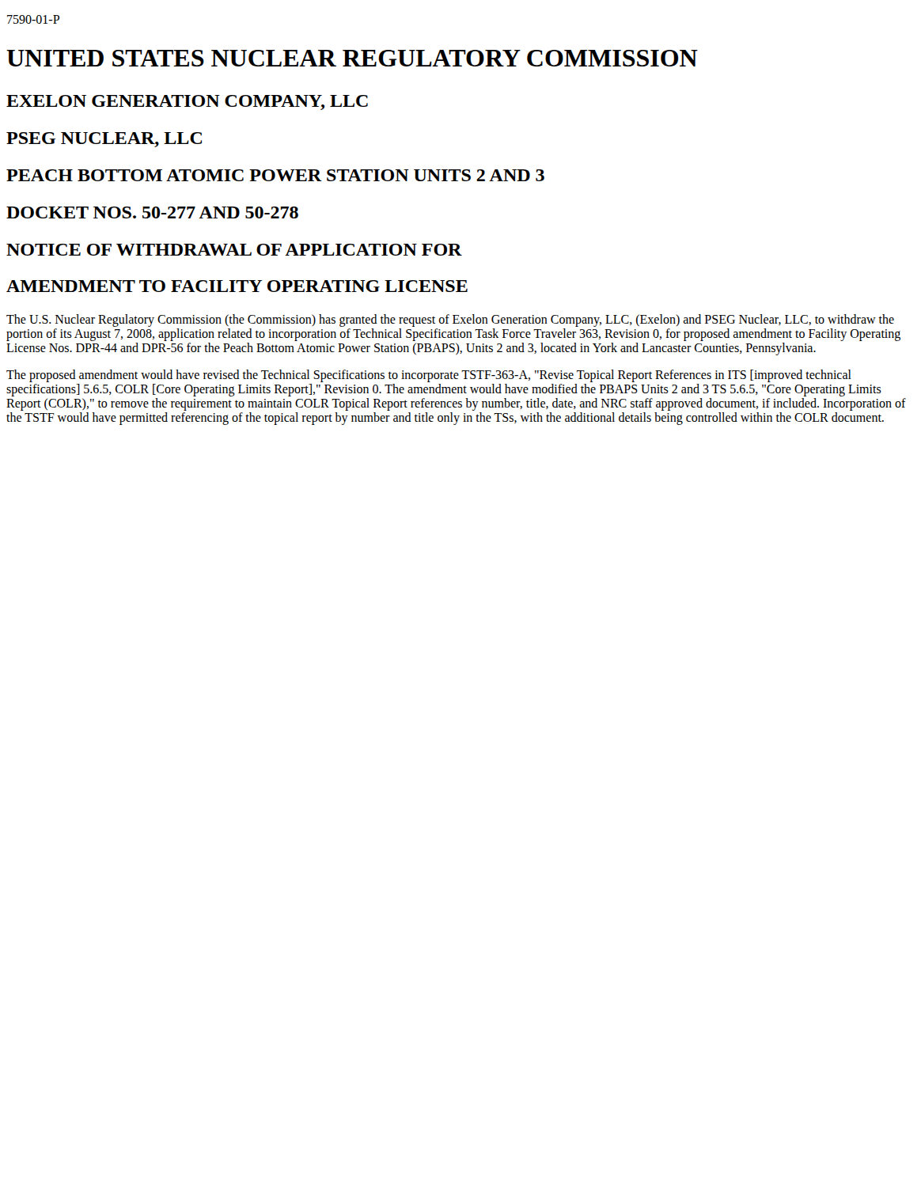7590-01-P
UNITED STATES NUCLEAR REGULATORY COMMISSION
EXELON GENERATION COMPANY, LLC
PSEG NUCLEAR, LLC
PEACH BOTTOM ATOMIC POWER STATION UNITS 2 AND 3
DOCKET NOS. 50-277 AND 50-278
NOTICE OF WITHDRAWAL OF APPLICATION FOR
AMENDMENT TO FACILITY OPERATING LICENSE
The U.S. Nuclear Regulatory Commission (the Commission) has granted the request of Exelon Generation Company, LLC, (Exelon) and PSEG Nuclear, LLC, to withdraw the portion of its August 7, 2008, application related to incorporation of Technical Specification Task Force Traveler 363, Revision 0, for proposed amendment to Facility Operating License Nos. DPR-44 and DPR-56 for the Peach Bottom Atomic Power Station (PBAPS), Units 2 and 3, located in York and Lancaster Counties, Pennsylvania.
The proposed amendment would have revised the Technical Specifications to incorporate TSTF-363-A, "Revise Topical Report References in ITS [improved technical specifications] 5.6.5, COLR [Core Operating Limits Report]," Revision 0. The amendment would have modified the PBAPS Units 2 and 3 TS 5.6.5, "Core Operating Limits Report (COLR)," to remove the requirement to maintain COLR Topical Report references by number, title, date, and NRC staff approved document, if included. Incorporation of the TSTF would have permitted referencing of the topical report by number and title only in the TSs, with the additional details being controlled within the COLR document.